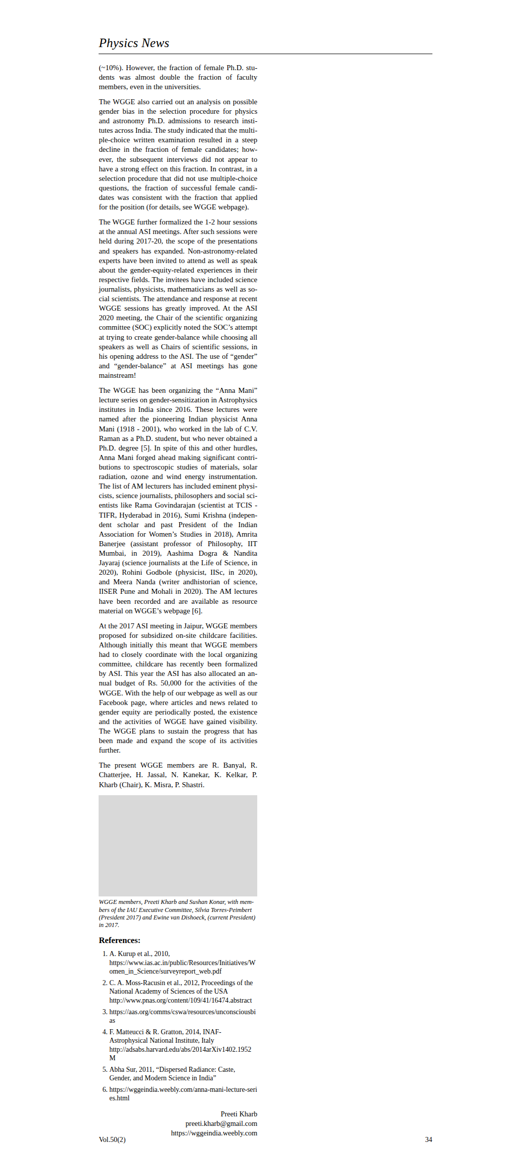Physics News
(~10%). However, the fraction of female Ph.D. students was almost double the fraction of faculty members, even in the universities.
The WGGE also carried out an analysis on possible gender bias in the selection procedure for physics and astronomy Ph.D. admissions to research institutes across India. The study indicated that the multiple-choice written examination resulted in a steep decline in the fraction of female candidates; however, the subsequent interviews did not appear to have a strong effect on this fraction. In contrast, in a selection procedure that did not use multiple-choice questions, the fraction of successful female candidates was consistent with the fraction that applied for the position (for details, see WGGE webpage).
The WGGE further formalized the 1-2 hour sessions at the annual ASI meetings. After such sessions were held during 2017-20, the scope of the presentations and speakers has expanded. Non-astronomy-related experts have been invited to attend as well as speak about the gender-equity-related experiences in their respective fields. The invitees have included science journalists, physicists, mathematicians as well as social scientists. The attendance and response at recent WGGE sessions has greatly improved. At the ASI 2020 meeting, the Chair of the scientific organizing committee (SOC) explicitly noted the SOC’s attempt at trying to create gender-balance while choosing all speakers as well as Chairs of scientific sessions, in his opening address to the ASI. The use of “gender” and “gender-balance” at ASI meetings has gone mainstream!
The WGGE has been organizing the “Anna Mani” lecture series on gender-sensitization in Astrophysics institutes in India since 2016. These lectures were named after the pioneering Indian physicist Anna Mani (1918 - 2001), who worked in the lab of C.V. Raman as a Ph.D. student, but who never obtained a Ph.D. degree [5]. In spite of this and other hurdles, Anna Mani forged ahead making significant contributions to spectroscopic studies of materials, solar radiation, ozone and wind energy instrumentation. The list of AM lecturers has included eminent physicists, science journalists, philosophers and social scientists like Rama Govindarajan (scientist at TCIS - TIFR, Hyderabad in 2016), Sumi Krishna (independent scholar and past President of the Indian Association for Women’s Studies in 2018), Amrita Banerjee (assistant professor of Philosophy, IIT Mumbai, in 2019), Aashima Dogra & Nandita Jayaraj (science journalists at the Life of Science, in 2020), Rohini Godbole (physicist, IISc, in 2020), and Meera Nanda (writer andhistorian of science, IISER Pune and Mohali in 2020). The AM lectures have been recorded and are available as resource material on WGGE’s webpage [6].
At the 2017 ASI meeting in Jaipur, WGGE members proposed for subsidized on-site childcare facilities. Although initially this meant that WGGE members had to closely coordinate with the local organizing committee, childcare has recently been formalized by ASI. This year the ASI has also allocated an annual budget of Rs. 50,000 for the activities of the WGGE. With the help of our webpage as well as our Facebook page, where articles and news related to gender equity are periodically posted, the existence and the activities of WGGE have gained visibility. The WGGE plans to sustain the progress that has been made and expand the scope of its activities further.
The present WGGE members are R. Banyal, R. Chatterjee, H. Jassal, N. Kanekar, K. Kelkar, P. Kharb (Chair), K. Misra, P. Shastri.
WGGE members, Preeti Kharb and Sushan Konar, with members of the IAU Executive Committee, Silvia Torres-Peimbert (President 2017) and Ewine van Dishoeck, (current President) in 2017.
References:
A. Kurup et al., 2010,
https://www.ias.ac.in/public/Resources/Initiatives/Women_in_Science/surveyreport_web.pdf
C. A. Moss-Racusin et al., 2012, Proceedings of the National Academy of Sciences of the USA
http://www.pnas.org/content/109/41/16474.abstract
https://aas.org/comms/cswa/resources/unconsciousbias
F. Matteucci & R. Gratton, 2014, INAF-Astrophysical National Institute, Italy
http://adsabs.harvard.edu/abs/2014arXiv1402.1952M
Abha Sur, 2011, “Dispersed Radiance: Caste, Gender, and Modern Science in India”
https://wggeindia.weebly.com/anna-mani-lecture-series.html
Preeti Kharb
preeti.kharb@gmail.com
https://wggeindia.weebly.com
Vol.50(2) 34